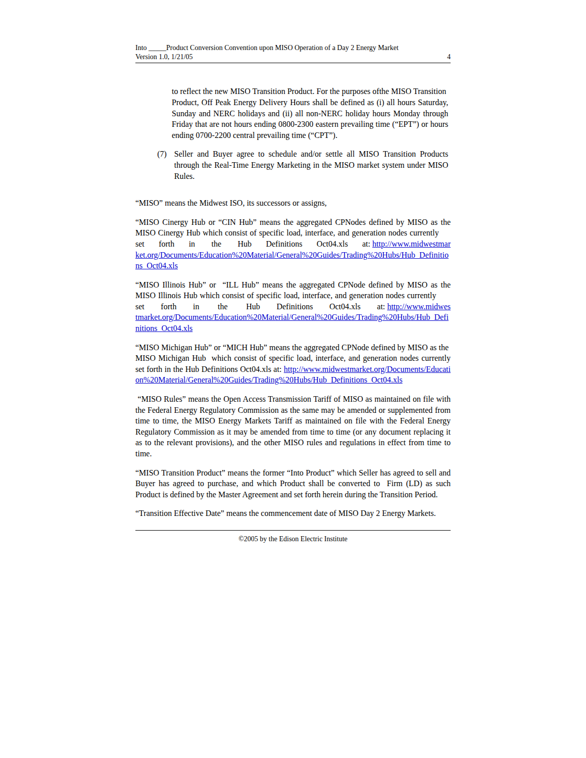Into _____Product Conversion Convention upon MISO Operation of a Day 2 Energy Market Version 1.0, 1/21/05 4
to reflect the new MISO Transition Product. For the purposes ofthe MISO Transition Product, Off Peak Energy Delivery Hours shall be defined as (i) all hours Saturday, Sunday and NERC holidays and (ii) all non-NERC holiday hours Monday through Friday that are not hours ending 0800-2300 eastern prevailing time (“EPT”) or hours ending 0700-2200 central prevailing time (“CPT”).
(7) Seller and Buyer agree to schedule and/or settle all MISO Transition Products through the Real-Time Energy Marketing in the MISO market system under MISO Rules.
“MISO” means the Midwest ISO, its successors or assigns,
“MISO Cinergy Hub or “CIN Hub” means the aggregated CPNodes defined by MISO as the MISO Cinergy Hub which consist of specific load, interface, and generation nodes currently set forth in the Hub Definitions Oct04.xls at: http://www.midwestmarket.org/Documents/Education%20Material/General%20Guides/Trading%20Hubs/Hub_Definitions_Oct04.xls
“MISO Illinois Hub” or “ILL Hub” means the aggregated CPNode defined by MISO as the MISO Illinois Hub which consist of specific load, interface, and generation nodes currently set forth in the Hub Definitions Oct04.xls at: http://www.midwestmarket.org/Documents/Education%20Material/General%20Guides/Trading%20Hubs/Hub_Definitions_Oct04.xls
“MISO Michigan Hub” or “MICH Hub” means the aggregated CPNode defined by MISO as the MISO Michigan Hub which consist of specific load, interface, and generation nodes currently set forth in the Hub Definitions Oct04.xls at: http://www.midwestmarket.org/Documents/Education%20Material/General%20Guides/Trading%20Hubs/Hub_Definitions_Oct04.xls
“MISO Rules” means the Open Access Transmission Tariff of MISO as maintained on file with the Federal Energy Regulatory Commission as the same may be amended or supplemented from time to time, the MISO Energy Markets Tariff as maintained on file with the Federal Energy Regulatory Commission as it may be amended from time to time (or any document replacing it as to the relevant provisions), and the other MISO rules and regulations in effect from time to time.
“MISO Transition Product” means the former “Into Product” which Seller has agreed to sell and Buyer has agreed to purchase, and which Product shall be converted to Firm (LD) as such Product is defined by the Master Agreement and set forth herein during the Transition Period.
“Transition Effective Date” means the commencement date of MISO Day 2 Energy Markets.
©2005 by the Edison Electric Institute